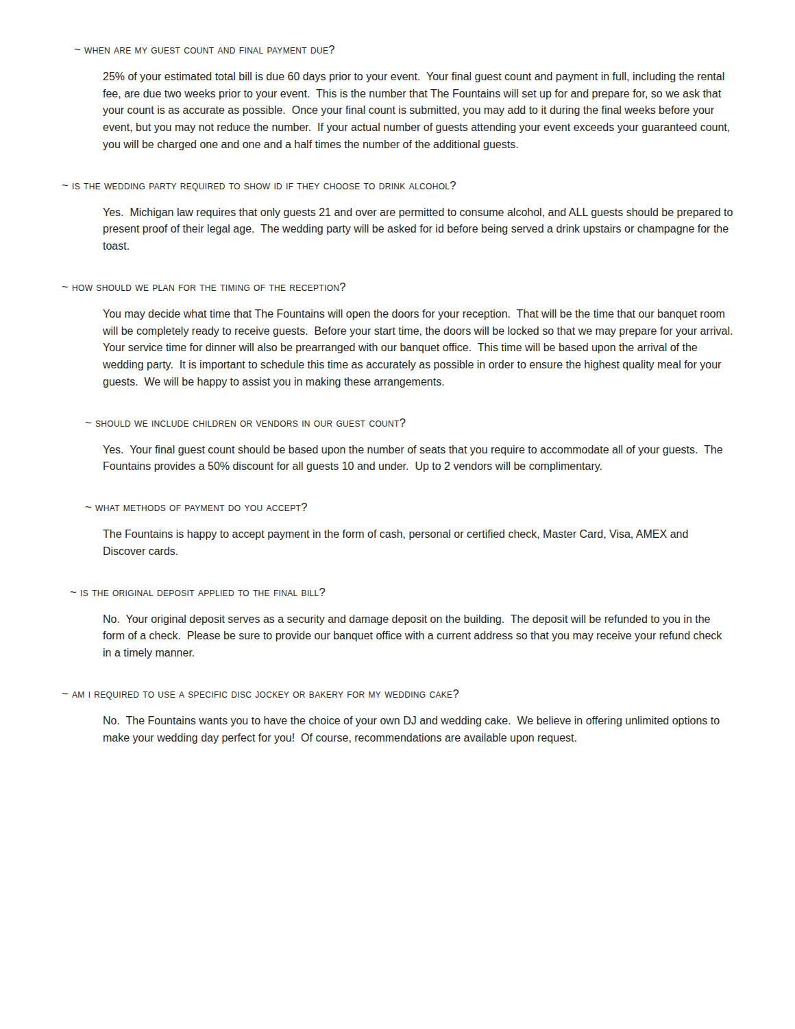~ When are my guest count and final payment due?
25% of your estimated total bill is due 60 days prior to your event. Your final guest count and payment in full, including the rental fee, are due two weeks prior to your event. This is the number that The Fountains will set up for and prepare for, so we ask that your count is as accurate as possible. Once your final count is submitted, you may add to it during the final weeks before your event, but you may not reduce the number. If your actual number of guests attending your event exceeds your guaranteed count, you will be charged one and one and a half times the number of the additional guests.
~ Is the wedding party required to show ID if they choose to drink alcohol?
Yes. Michigan law requires that only guests 21 and over are permitted to consume alcohol, and ALL guests should be prepared to present proof of their legal age. The wedding party will be asked for id before being served a drink upstairs or champagne for the toast.
~ How should we plan for the timing of the reception?
You may decide what time that The Fountains will open the doors for your reception. That will be the time that our banquet room will be completely ready to receive guests. Before your start time, the doors will be locked so that we may prepare for your arrival.
Your service time for dinner will also be prearranged with our banquet office. This time will be based upon the arrival of the wedding party. It is important to schedule this time as accurately as possible in order to ensure the highest quality meal for your guests. We will be happy to assist you in making these arrangements.
~ Should we include children or vendors in our guest count?
Yes. Your final guest count should be based upon the number of seats that you require to accommodate all of your guests. The Fountains provides a 50% discount for all guests 10 and under. Up to 2 vendors will be complimentary.
~ What methods of payment do you accept?
The Fountains is happy to accept payment in the form of cash, personal or certified check, Master Card, Visa, AMEX and Discover cards.
~ Is the original deposit applied to the final bill?
No. Your original deposit serves as a security and damage deposit on the building. The deposit will be refunded to you in the form of a check. Please be sure to provide our banquet office with a current address so that you may receive your refund check in a timely manner.
~ Am I required to use a specific disc jockey or bakery for my wedding cake?
No. The Fountains wants you to have the choice of your own DJ and wedding cake. We believe in offering unlimited options to make your wedding day perfect for you! Of course, recommendations are available upon request.